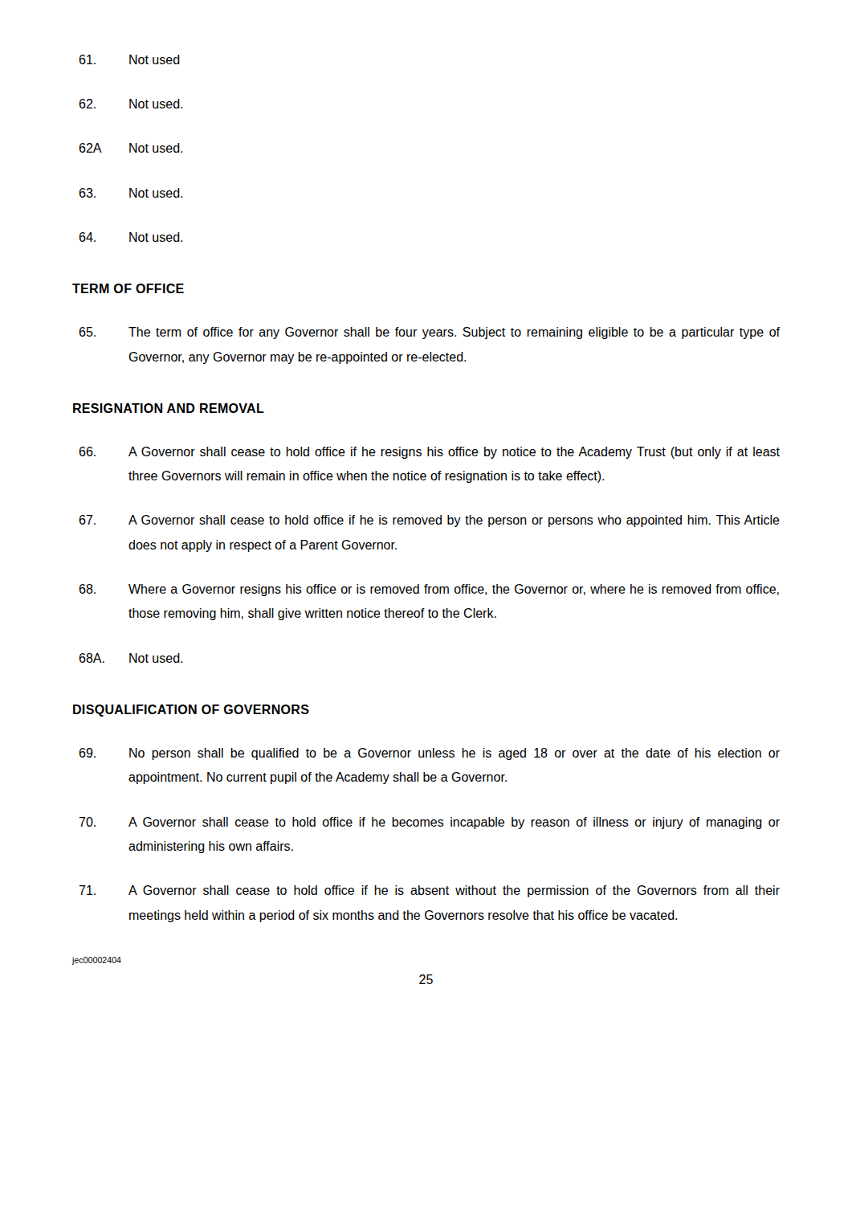61.
Not used
62.
Not used.
62A
Not used.
63.
Not used.
64.
Not used.
TERM OF OFFICE
65.
The term of office for any Governor shall be four years. Subject to remaining eligible to be a particular type of Governor, any Governor may be re-appointed or re-elected.
RESIGNATION AND REMOVAL
66.
A Governor shall cease to hold office if he resigns his office by notice to the Academy Trust (but only if at least three Governors will remain in office when the notice of resignation is to take effect).
67.
A Governor shall cease to hold office if he is removed by the person or persons who appointed him. This Article does not apply in respect of a Parent Governor.
68.
Where a Governor resigns his office or is removed from office, the Governor or, where he is removed from office, those removing him, shall give written notice thereof to the Clerk.
68A.
Not used.
DISQUALIFICATION OF GOVERNORS
69.
No person shall be qualified to be a Governor unless he is aged 18 or over at the date of his election or appointment. No current pupil of the Academy shall be a Governor.
70.
A Governor shall cease to hold office if he becomes incapable by reason of illness or injury of managing or administering his own affairs.
71.
A Governor shall cease to hold office if he is absent without the permission of the Governors from all their meetings held within a period of six months and the Governors resolve that his office be vacated.
jec00002404
25